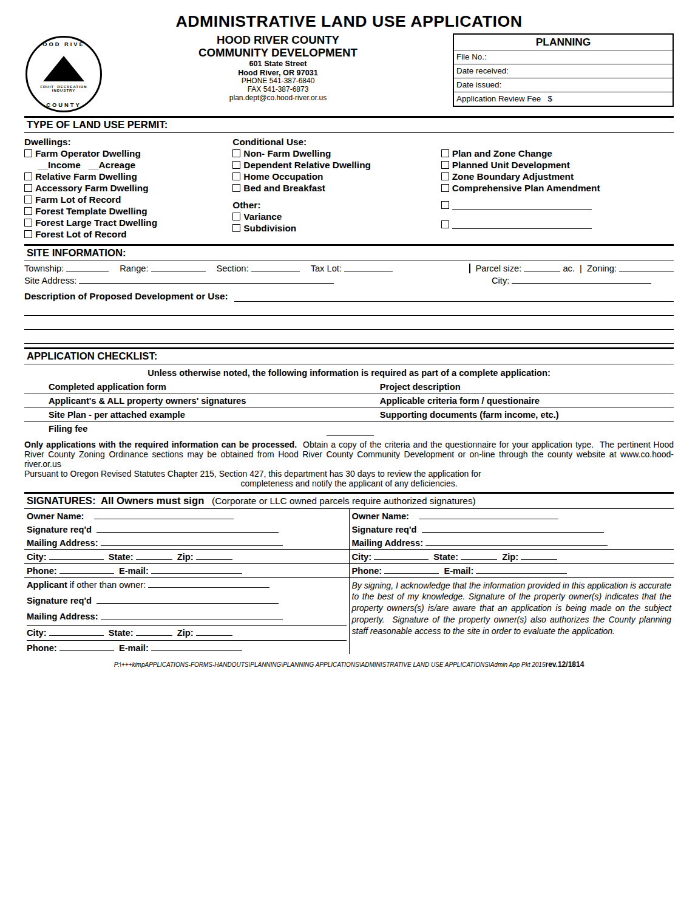ADMINISTRATIVE LAND USE APPLICATION
OOD RIVE
FRUIT RECREATION
INDUSTRY
COUNTY
HOOD RIVER COUNTY
COMMUNITY DEVELOPMENT
601 State Street
Hood River, OR 97031
PHONE 541-387-6840
FAX 541-387-6873
plan.dept@co.hood-river.or.us
PLANNING
File No.:
Date received:
Date issued:
Application Review Fee $
TYPE OF LAND USE PERMIT:
Dwellings:
Farm Operator Dwelling
__Income __Acreage
Relative Farm Dwelling
Accessory Farm Dwelling
Farm Lot of Record
Forest Template Dwelling
Forest Large Tract Dwelling
Forest Lot of Record
Conditional Use:
Non- Farm Dwelling
Dependent Relative Dwelling
Home Occupation
Bed and Breakfast
Other:
Variance
Subdivision
Plan and Zone Change
Planned Unit Development
Zone Boundary Adjustment
Comprehensive Plan Amendment
SITE INFORMATION:
Township:
Range:
Section:
Tax Lot:
Parcel size: ac. | Zoning:
Site Address:
City:
Description of Proposed Development or Use:
APPLICATION CHECKLIST:
Unless otherwise noted, the following information is required as part of a complete application:
| Completed application form | | Project description | |
| Applicant's & ALL property owners' signatures | | Applicable criteria form / questionaire | |
| Site Plan - per attached example | | Supporting documents (farm income, etc.) | |
| Filing fee | | | |
Only applications with the required information can be processed. Obtain a copy of the criteria and the questionnaire for your application type. The pertinent Hood River County Zoning Ordinance sections may be obtained from Hood River County Community Development or on-line through the county website at www.co.hood-river.or.us
Pursuant to Oregon Revised Statutes Chapter 215, Section 427, this department has 30 days to review the application for completeness and notify the applicant of any deficiencies.
SIGNATURES: All Owners must sign (Corporate or LLC owned parcels require authorized signatures)
| Owner Name: | Owner Name: |
| Signature req'd | Signature req'd |
| Mailing Address: | Mailing Address: |
| City: State: Zip: | City: State: Zip: |
| Phone: E-mail: | Phone: E-mail: |
| Applicant if other than owner: Signature req'd Mailing Address: City: State: Zip: Phone: E-mail: | By signing, I acknowledge that the information provided in this application is accurate to the best of my knowledge. Signature of the property owner(s) indicates that the property owners(s) is/are aware that an application is being made on the subject property. Signature of the property owner(s) also authorizes the County planning staff reasonable access to the site in order to evaluate the application. |
P:\+++kimpAPPLICATIONS-FORMS-HANDOUTS\PLANNING\PLANNING APPLICATIONS\ADMINISTRATIVE LAND USE APPLICATIONS\Admin App Pkt 2015rev.12/1814